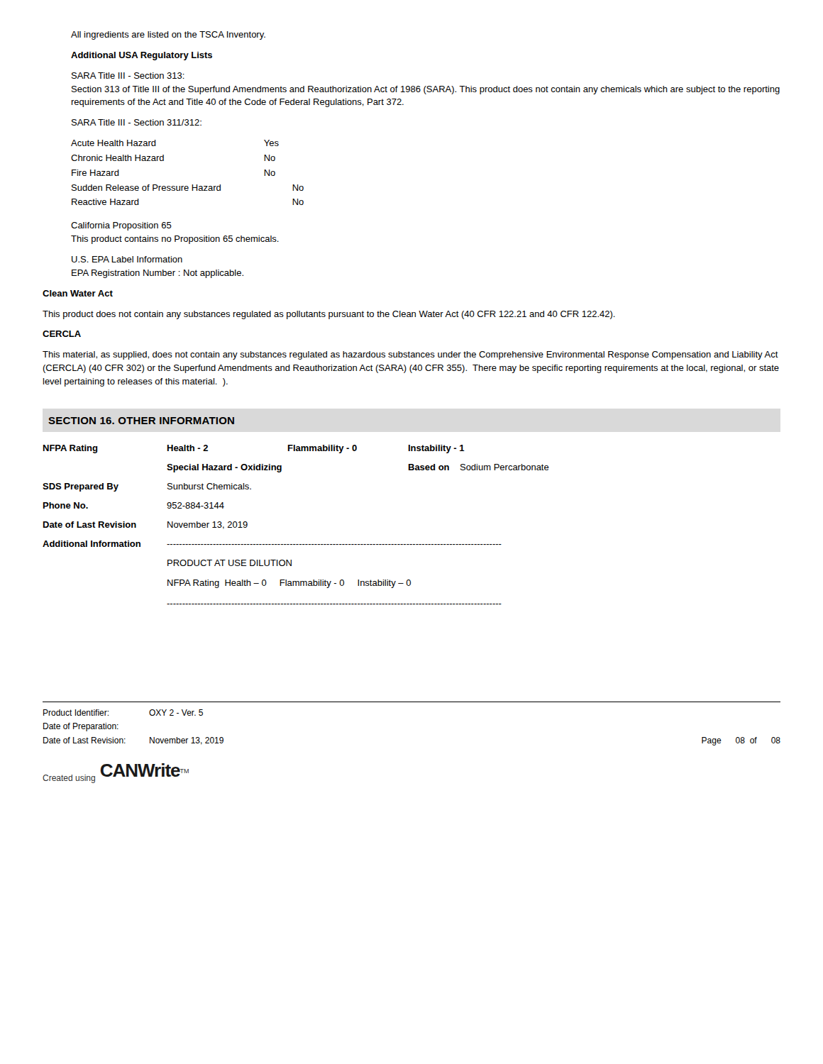All ingredients are listed on the TSCA Inventory.
Additional USA Regulatory Lists
SARA Title III - Section 313:
Section 313 of Title III of the Superfund Amendments and Reauthorization Act of 1986 (SARA). This product does not contain any chemicals which are subject to the reporting requirements of the Act and Title 40 of the Code of Federal Regulations, Part 372.
SARA Title III - Section 311/312:
| Acute Health Hazard | Yes |
| Chronic Health Hazard | No |
| Fire Hazard | No |
| Sudden Release of Pressure Hazard | No |
| Reactive Hazard | No |
California Proposition 65
This product contains no Proposition 65 chemicals.
U.S. EPA Label Information
EPA Registration Number : Not applicable.
Clean Water Act
This product does not contain any substances regulated as pollutants pursuant to the Clean Water Act (40 CFR 122.21 and 40 CFR 122.42).
CERCLA
This material, as supplied, does not contain any substances regulated as hazardous substances under the Comprehensive Environmental Response Compensation and Liability Act (CERCLA) (40 CFR 302) or the Superfund Amendments and Reauthorization Act (SARA) (40 CFR 355). There may be specific reporting requirements at the local, regional, or state level pertaining to releases of this material. ).
SECTION 16. OTHER INFORMATION
| NFPA Rating | Health - 2 | Flammability - 0 | Instability - 1 |
| | Special Hazard - Oxidizing | Based on Sodium Percarbonate |
| SDS Prepared By | Sunburst Chemicals. |
| Phone No. | 952-884-3144 |
| Date of Last Revision | November 13, 2019 |
| Additional Information | ------------------------------------------------------------------------------------------------------------- PRODUCT AT USE DILUTION NFPA Rating Health – 0 Flammability - 0 Instability – 0 ------------------------------------------------------------------------------------------------------------- |
| Product Identifier: | OXY 2 - Ver. 5 | |
| Date of Preparation: | | |
| Date of Last Revision: | November 13, 2019 | Page 08 of 08 |
Created using CANWrite TM